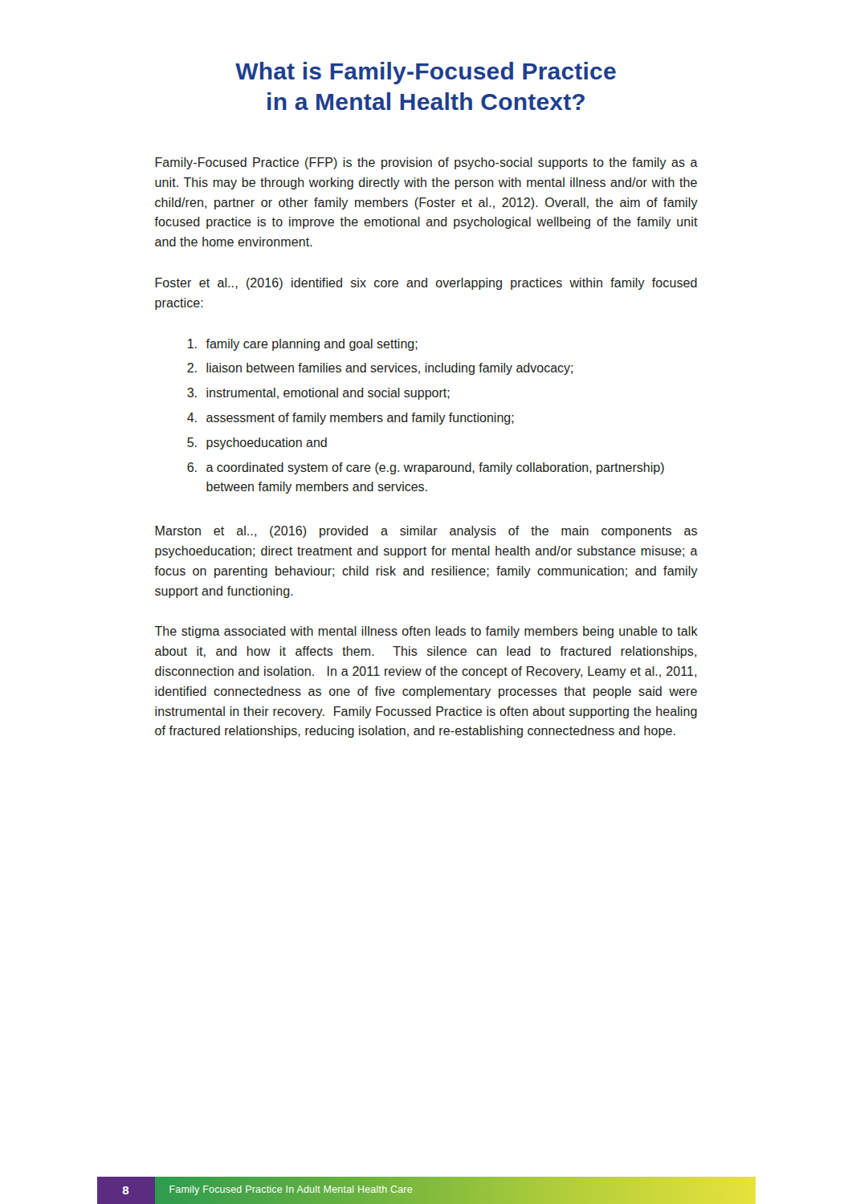What is Family-Focused Practice
in a Mental Health Context?
Family-Focused Practice (FFP) is the provision of psycho-social supports to the family as a unit. This may be through working directly with the person with mental illness and/or with the child/ren, partner or other family members (Foster et al., 2012). Overall, the aim of family focused practice is to improve the emotional and psychological wellbeing of the family unit and the home environment.
Foster et al.., (2016) identified six core and overlapping practices within family focused practice:
family care planning and goal setting;
liaison between families and services, including family advocacy;
instrumental, emotional and social support;
assessment of family members and family functioning;
psychoeducation and
a coordinated system of care (e.g. wraparound, family collaboration, partnership) between family members and services.
Marston et al.., (2016) provided a similar analysis of the main components as psychoeducation; direct treatment and support for mental health and/or substance misuse; a focus on parenting behaviour; child risk and resilience; family communication; and family support and functioning.
The stigma associated with mental illness often leads to family members being unable to talk about it, and how it affects them. This silence can lead to fractured relationships, disconnection and isolation. In a 2011 review of the concept of Recovery, Leamy et al., 2011, identified connectedness as one of five complementary processes that people said were instrumental in their recovery. Family Focussed Practice is often about supporting the healing of fractured relationships, reducing isolation, and re-establishing connectedness and hope.
8
Family Focused Practice In Adult Mental Health Care